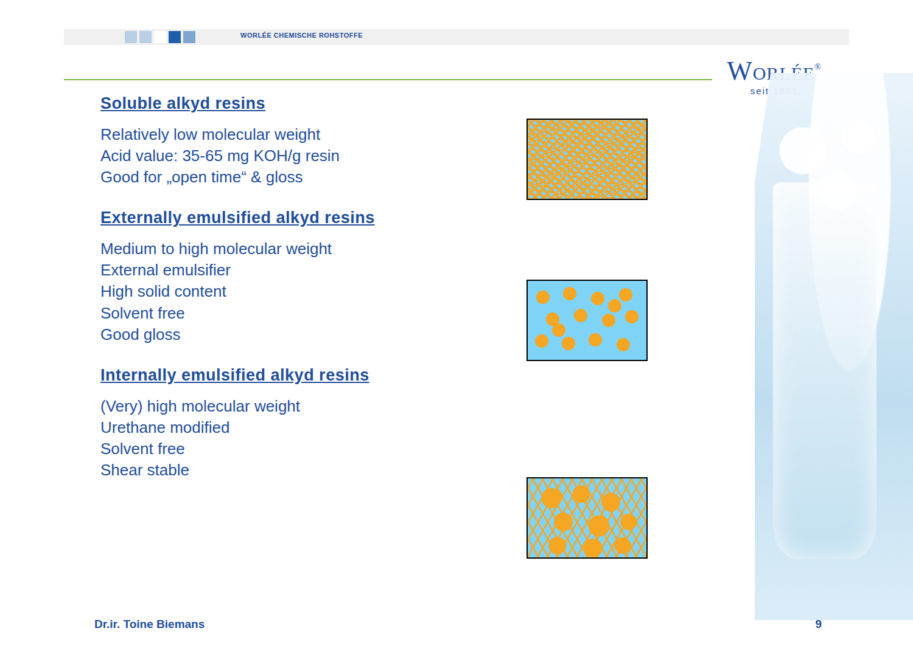WORLÉE CHEMISCHE ROHSTOFFE
WORLÉE®
seit 1851
Soluble alkyd resins
Relatively low molecular weight
Acid value: 35-65 mg KOH/g resin
Good for „open time“ & gloss
Externally emulsified alkyd resins
Medium to high molecular weight
External emulsifier
High solid content
Solvent free
Good gloss
Internally emulsified alkyd resins
(Very) high molecular weight
Urethane modified
Solvent free
Shear stable
Dr.ir. Toine Biemans
9